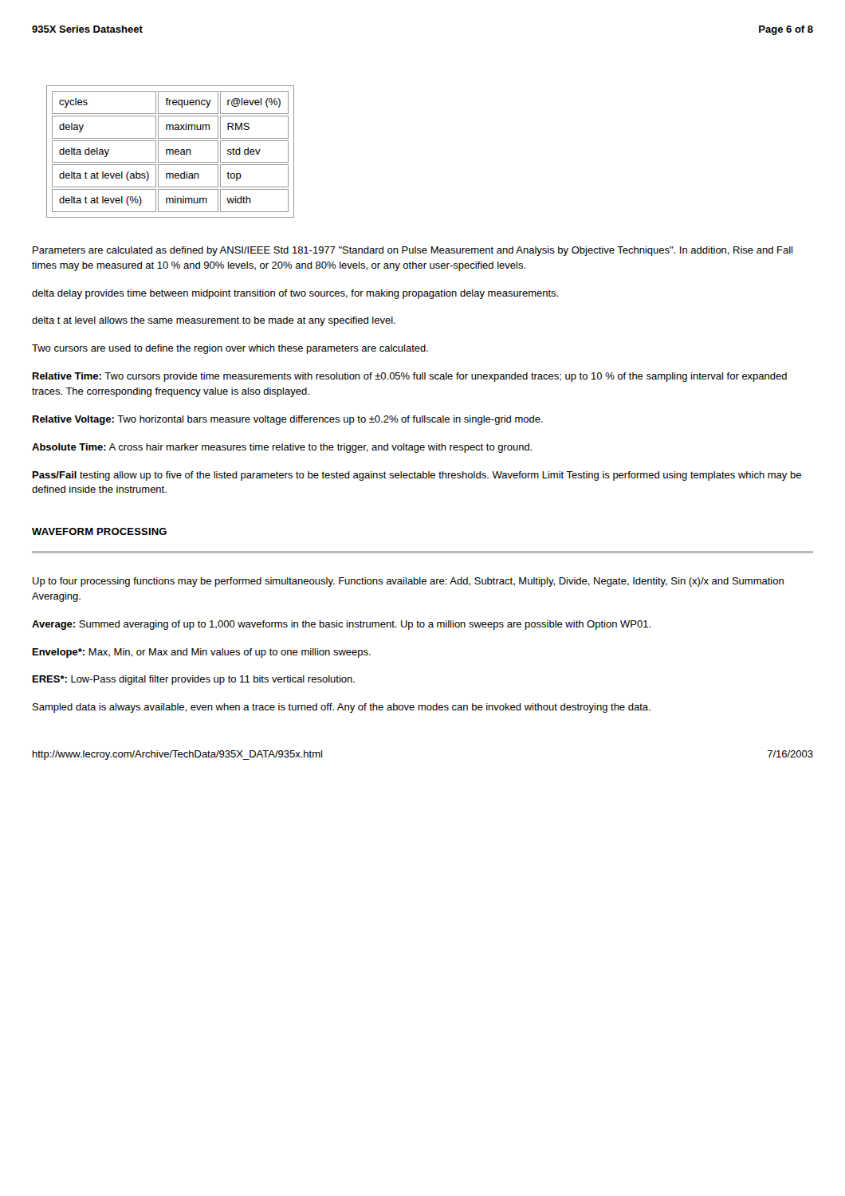935X Series Datasheet Page 6 of 8
| cycles | frequency | r@level (%) |
| delay | maximum | RMS |
| delta delay | mean | std dev |
| delta t at level (abs) | median | top |
| delta t at level (%) | minimum | width |
Parameters are calculated as defined by ANSI/IEEE Std 181-1977 "Standard on Pulse Measurement and Analysis by Objective Techniques". In addition, Rise and Fall times may be measured at 10 % and 90% levels, or 20% and 80% levels, or any other user-specified levels.
delta delay provides time between midpoint transition of two sources, for making propagation delay measurements.
delta t at level allows the same measurement to be made at any specified level.
Two cursors are used to define the region over which these parameters are calculated.
Relative Time: Two cursors provide time measurements with resolution of ±0.05% full scale for unexpanded traces; up to 10 % of the sampling interval for expanded traces. The corresponding frequency value is also displayed.
Relative Voltage: Two horizontal bars measure voltage differences up to ±0.2% of fullscale in single-grid mode.
Absolute Time: A cross hair marker measures time relative to the trigger, and voltage with respect to ground.
Pass/Fail testing allow up to five of the listed parameters to be tested against selectable thresholds. Waveform Limit Testing is performed using templates which may be defined inside the instrument.
WAVEFORM PROCESSING
Up to four processing functions may be performed simultaneously. Functions available are: Add, Subtract, Multiply, Divide, Negate, Identity, Sin (x)/x and Summation Averaging.
Average: Summed averaging of up to 1,000 waveforms in the basic instrument. Up to a million sweeps are possible with Option WP01.
Envelope*: Max, Min, or Max and Min values of up to one million sweeps.
ERES*: Low-Pass digital filter provides up to 11 bits vertical resolution.
Sampled data is always available, even when a trace is turned off. Any of the above modes can be invoked without destroying the data.
http://www.lecroy.com/Archive/TechData/935X_DATA/935x.html 7/16/2003